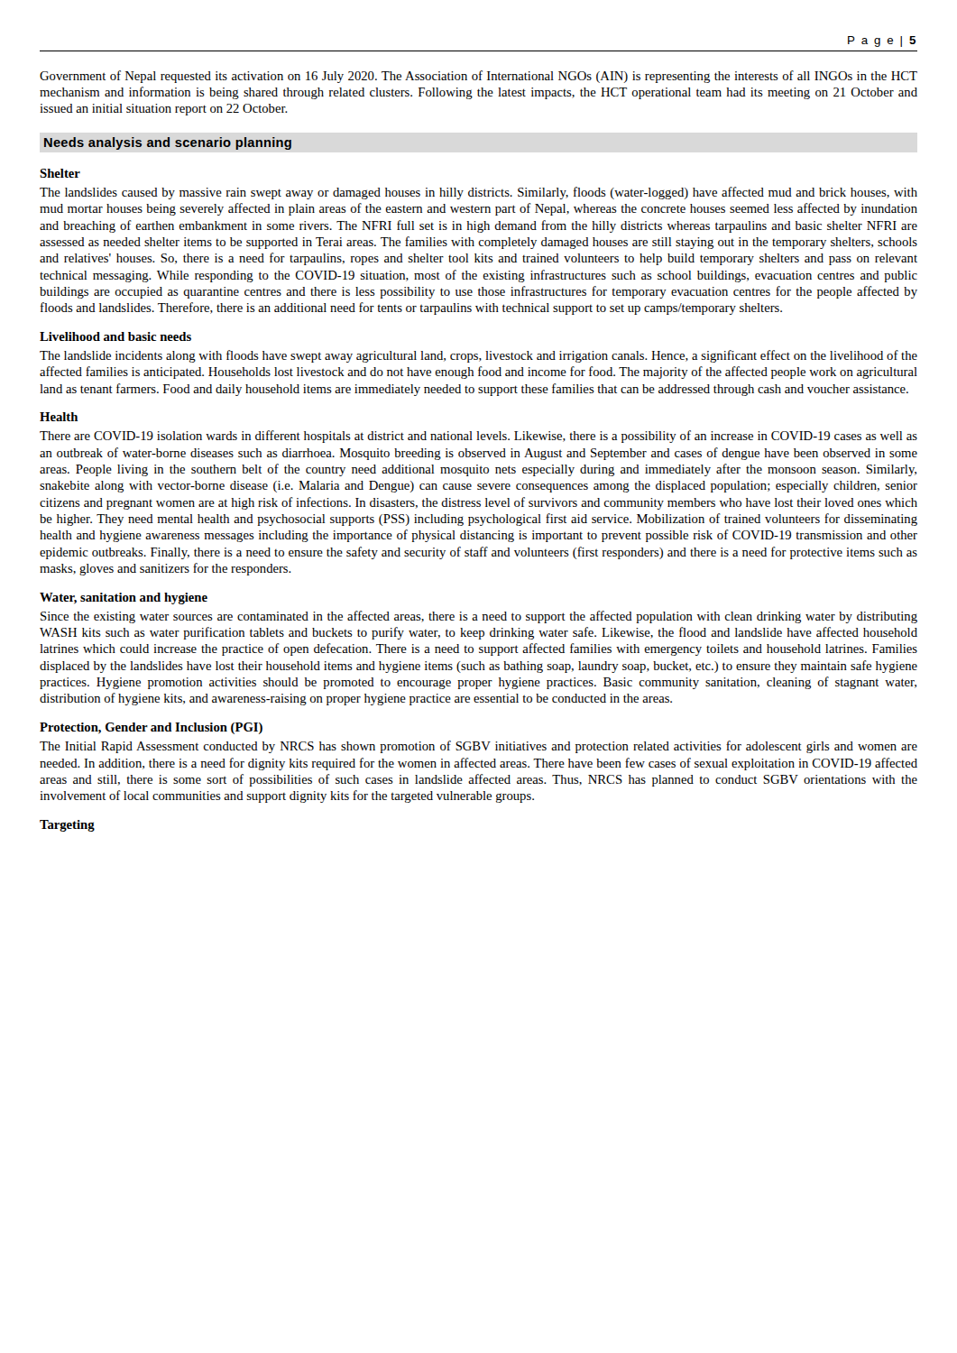P a g e | 5
Government of Nepal requested its activation on 16 July 2020. The Association of International NGOs (AIN) is representing the interests of all INGOs in the HCT mechanism and information is being shared through related clusters. Following the latest impacts, the HCT operational team had its meeting on 21 October and issued an initial situation report on 22 October.
Needs analysis and scenario planning
Shelter
The landslides caused by massive rain swept away or damaged houses in hilly districts. Similarly, floods (water-logged) have affected mud and brick houses, with mud mortar houses being severely affected in plain areas of the eastern and western part of Nepal, whereas the concrete houses seemed less affected by inundation and breaching of earthen embankment in some rivers. The NFRI full set is in high demand from the hilly districts whereas tarpaulins and basic shelter NFRI are assessed as needed shelter items to be supported in Terai areas. The families with completely damaged houses are still staying out in the temporary shelters, schools and relatives' houses. So, there is a need for tarpaulins, ropes and shelter tool kits and trained volunteers to help build temporary shelters and pass on relevant technical messaging. While responding to the COVID-19 situation, most of the existing infrastructures such as school buildings, evacuation centres and public buildings are occupied as quarantine centres and there is less possibility to use those infrastructures for temporary evacuation centres for the people affected by floods and landslides. Therefore, there is an additional need for tents or tarpaulins with technical support to set up camps/temporary shelters.
Livelihood and basic needs
The landslide incidents along with floods have swept away agricultural land, crops, livestock and irrigation canals. Hence, a significant effect on the livelihood of the affected families is anticipated. Households lost livestock and do not have enough food and income for food. The majority of the affected people work on agricultural land as tenant farmers. Food and daily household items are immediately needed to support these families that can be addressed through cash and voucher assistance.
Health
There are COVID-19 isolation wards in different hospitals at district and national levels. Likewise, there is a possibility of an increase in COVID-19 cases as well as an outbreak of water-borne diseases such as diarrhoea. Mosquito breeding is observed in August and September and cases of dengue have been observed in some areas. People living in the southern belt of the country need additional mosquito nets especially during and immediately after the monsoon season. Similarly, snakebite along with vector-borne disease (i.e. Malaria and Dengue) can cause severe consequences among the displaced population; especially children, senior citizens and pregnant women are at high risk of infections. In disasters, the distress level of survivors and community members who have lost their loved ones which be higher. They need mental health and psychosocial supports (PSS) including psychological first aid service. Mobilization of trained volunteers for disseminating health and hygiene awareness messages including the importance of physical distancing is important to prevent possible risk of COVID-19 transmission and other epidemic outbreaks. Finally, there is a need to ensure the safety and security of staff and volunteers (first responders) and there is a need for protective items such as masks, gloves and sanitizers for the responders.
Water, sanitation and hygiene
Since the existing water sources are contaminated in the affected areas, there is a need to support the affected population with clean drinking water by distributing WASH kits such as water purification tablets and buckets to purify water, to keep drinking water safe. Likewise, the flood and landslide have affected household latrines which could increase the practice of open defecation. There is a need to support affected families with emergency toilets and household latrines. Families displaced by the landslides have lost their household items and hygiene items (such as bathing soap, laundry soap, bucket, etc.) to ensure they maintain safe hygiene practices. Hygiene promotion activities should be promoted to encourage proper hygiene practices. Basic community sanitation, cleaning of stagnant water, distribution of hygiene kits, and awareness-raising on proper hygiene practice are essential to be conducted in the areas.
Protection, Gender and Inclusion (PGI)
The Initial Rapid Assessment conducted by NRCS has shown promotion of SGBV initiatives and protection related activities for adolescent girls and women are needed. In addition, there is a need for dignity kits required for the women in affected areas. There have been few cases of sexual exploitation in COVID-19 affected areas and still, there is some sort of possibilities of such cases in landslide affected areas. Thus, NRCS has planned to conduct SGBV orientations with the involvement of local communities and support dignity kits for the targeted vulnerable groups.
Targeting